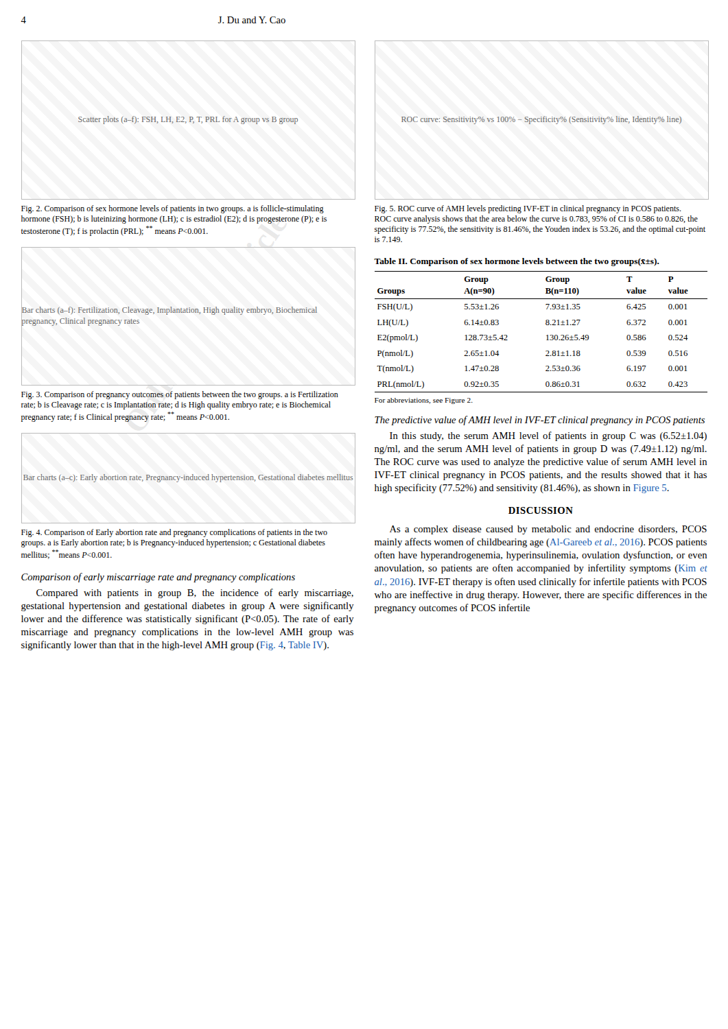Online First Article
4 J. Du and Y. Cao
Scatter plots (a–f): FSH, LH, E2, P, T, PRL for A group vs B group
Fig. 2. Comparison of sex hormone levels of patients in two groups. a is follicle-stimulating hormone (FSH); b is luteinizing hormone (LH); c is estradiol (E2); d is progesterone (P); e is testosterone (T); f is prolactin (PRL); ** means P<0.001.
Bar charts (a–f): Fertilization, Cleavage, Implantation, High quality embryo, Biochemical pregnancy, Clinical pregnancy rates
Fig. 3. Comparison of pregnancy outcomes of patients between the two groups. a is Fertilization rate; b is Cleavage rate; c is Implantation rate; d is High quality embryo rate; e is Biochemical pregnancy rate; f is Clinical pregnancy rate; ** means P<0.001.
Bar charts (a–c): Early abortion rate, Pregnancy-induced hypertension, Gestational diabetes mellitus
Fig. 4. Comparison of Early abortion rate and pregnancy complications of patients in the two groups. a is Early abortion rate; b is Pregnancy-induced hypertension; c Gestational diabetes mellitus; **means P<0.001.
Comparison of early miscarriage rate and pregnancy complications
Compared with patients in group B, the incidence of early miscarriage, gestational hypertension and gestational diabetes in group A were significantly lower and the difference was statistically significant (P<0.05). The rate of early miscarriage and pregnancy complications in the low-level AMH group was significantly lower than that in the high-level AMH group (Fig. 4, Table IV).
ROC curve: Sensitivity% vs 100% − Specificity% (Sensitivity% line, Identity% line)
Fig. 5. ROC curve of AMH levels predicting IVF-ET in clinical pregnancy in PCOS patients.
ROC curve analysis shows that the area below the curve is 0.783, 95% of CI is 0.586 to 0.826, the specificity is 77.52%, the sensitivity is 81.46%, the Youden index is 53.26, and the optimal cut-point is 7.149.
Table II. Comparison of sex hormone levels between the two groups(x̄±s).
| Groups | Group A(n=90) | Group B(n=110) | T value | P value |
| --- | --- | --- | --- | --- |
| FSH(U/L) | 5.53±1.26 | 7.93±1.35 | 6.425 | 0.001 |
| LH(U/L) | 6.14±0.83 | 8.21±1.27 | 6.372 | 0.001 |
| E2(pmol/L) | 128.73±5.42 | 130.26±5.49 | 0.586 | 0.524 |
| P(nmol/L) | 2.65±1.04 | 2.81±1.18 | 0.539 | 0.516 |
| T(nmol/L) | 1.47±0.28 | 2.53±0.36 | 6.197 | 0.001 |
| PRL(nmol/L) | 0.92±0.35 | 0.86±0.31 | 0.632 | 0.423 |
For abbreviations, see Figure 2.
The predictive value of AMH level in IVF-ET clinical pregnancy in PCOS patients
In this study, the serum AMH level of patients in group C was (6.52±1.04) ng/ml, and the serum AMH level of patients in group D was (7.49±1.12) ng/ml. The ROC curve was used to analyze the predictive value of serum AMH level in IVF-ET clinical pregnancy in PCOS patients, and the results showed that it has high specificity (77.52%) and sensitivity (81.46%), as shown in Figure 5.
DISCUSSION
As a complex disease caused by metabolic and endocrine disorders, PCOS mainly affects women of childbearing age (Al-Gareeb et al., 2016). PCOS patients often have hyperandrogenemia, hyperinsulinemia, ovulation dysfunction, or even anovulation, so patients are often accompanied by infertility symptoms (Kim et al., 2016). IVF-ET therapy is often used clinically for infertile patients with PCOS who are ineffective in drug therapy. However, there are specific differences in the pregnancy outcomes of PCOS infertile